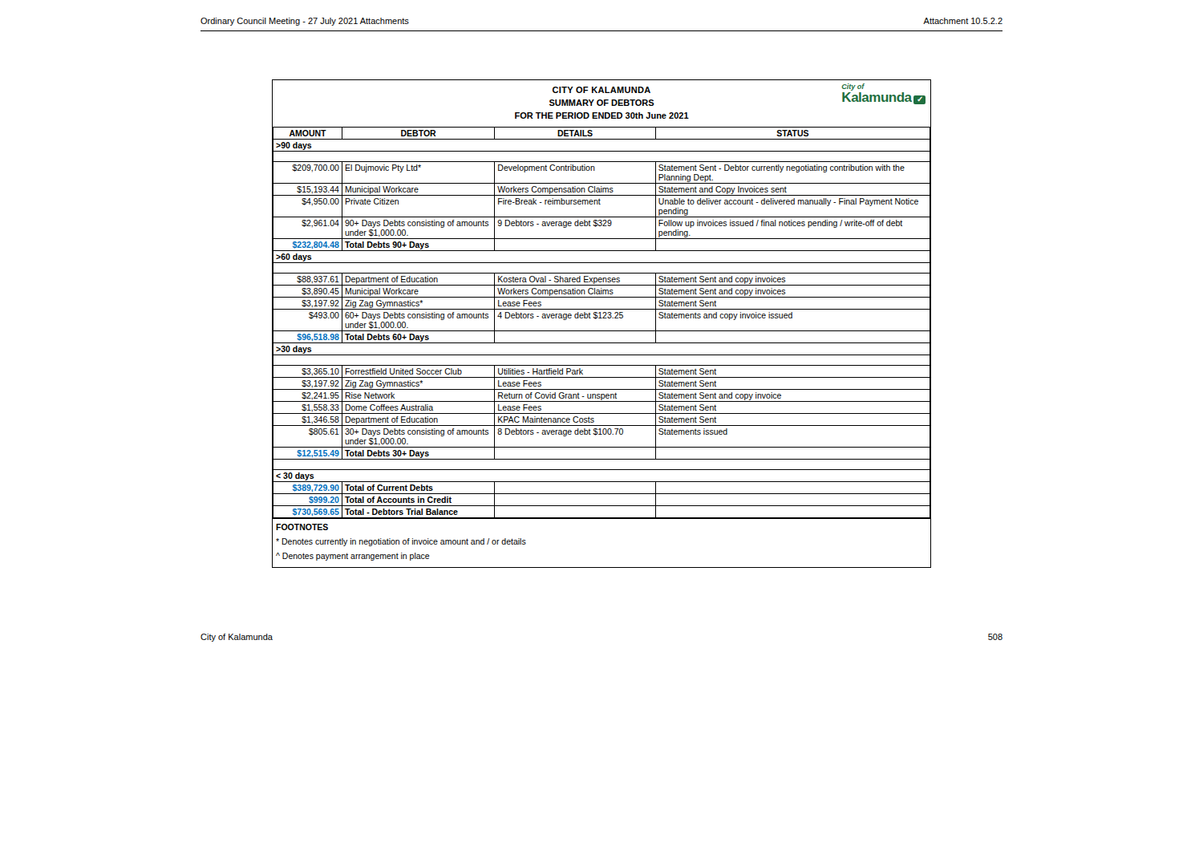Ordinary Council Meeting - 27 July 2021 Attachments
Attachment 10.5.2.2
City of
Kalamunda✓
CITY OF KALAMUNDA
SUMMARY OF DEBTORS
FOR THE PERIOD ENDED 30th June 2021
| AMOUNT | DEBTOR | DETAILS | STATUS |
| --- | --- | --- | --- |
| >90 days |
| $209,700.00 | El Dujmovic Pty Ltd* | Development Contribution | Statement Sent - Debtor currently negotiating contribution with the Planning Dept. |
| $15,193.44 | Municipal Workcare | Workers Compensation Claims | Statement and Copy Invoices sent |
| $4,950.00 | Private Citizen | Fire-Break - reimbursement | Unable to deliver account - delivered manually - Final Payment Notice pending |
| $2,961.04 | 90+ Days Debts consisting of amounts under $1,000.00. | 9 Debtors - average debt $329 | Follow up invoices issued / final notices pending / write-off of debt pending. |
| $232,804.48 | Total Debts 90+ Days | | |
| >60 days |
| $88,937.61 | Department of Education | Kostera Oval - Shared Expenses | Statement Sent and copy invoices |
| $3,890.45 | Municipal Workcare | Workers Compensation Claims | Statement Sent and copy invoices |
| $3,197.92 | Zig Zag Gymnastics* | Lease Fees | Statement Sent |
| $493.00 | 60+ Days Debts consisting of amounts under $1,000.00. | 4 Debtors - average debt $123.25 | Statements and copy invoice issued |
| $96,518.98 | Total Debts 60+ Days | | |
| >30 days |
| $3,365.10 | Forrestfield United Soccer Club | Utilities - Hartfield Park | Statement Sent |
| $3,197.92 | Zig Zag Gymnastics* | Lease Fees | Statement Sent |
| $2,241.95 | Rise Network | Return of Covid Grant - unspent | Statement Sent and copy invoice |
| $1,558.33 | Dome Coffees Australia | Lease Fees | Statement Sent |
| $1,346.58 | Department of Education | KPAC Maintenance Costs | Statement Sent |
| $805.61 | 30+ Days Debts consisting of amounts under $1,000.00. | 8 Debtors - average debt $100.70 | Statements issued |
| $12,515.49 | Total Debts 30+ Days | | |
| < 30 days |
| $389,729.90 | Total of Current Debts | | |
| $999.20 | Total of Accounts in Credit | | |
| $730,569.65 | Total - Debtors Trial Balance | | |
FOOTNOTES
* Denotes currently in negotiation of invoice amount and / or details
^ Denotes payment arrangement in place
City of Kalamunda
508